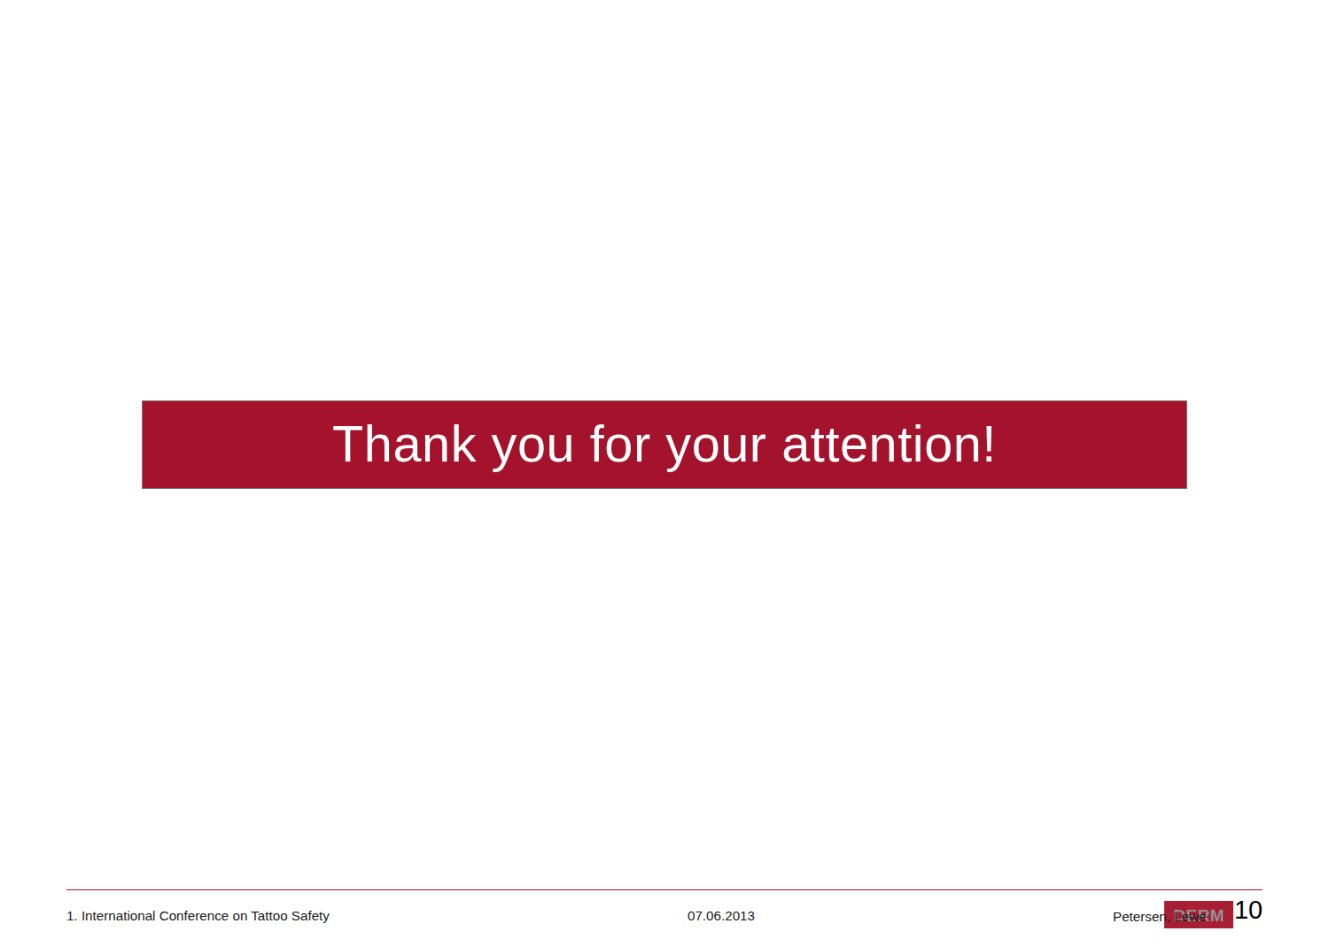Thank you for your attention!
1. International Conference on Tattoo Safety
07.06.2013
Petersen, Lewe DERM 10